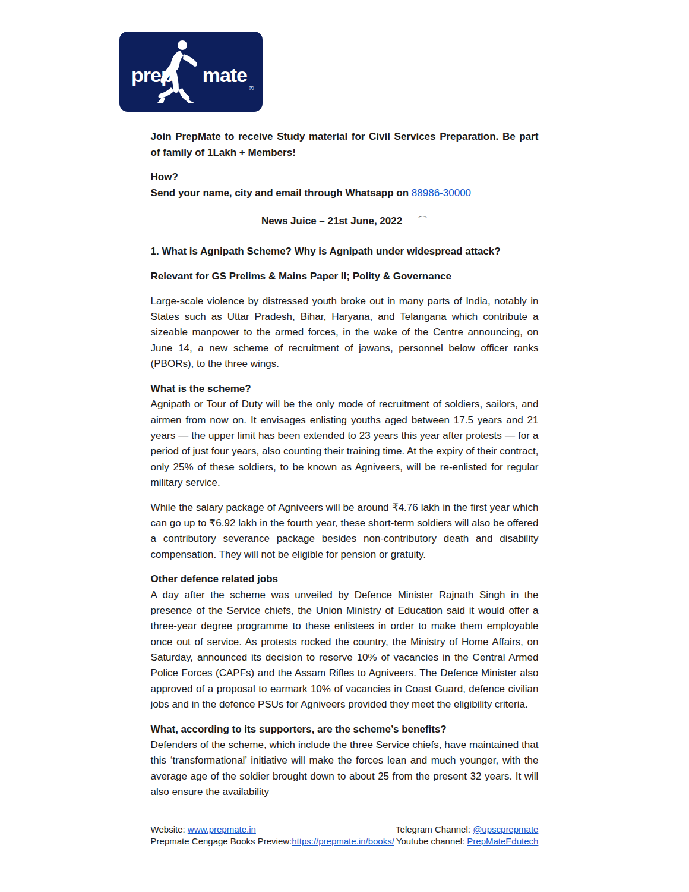prepmate
®
Join PrepMate to receive Study material for Civil Services Preparation. Be part of family of 1Lakh + Members!
How?
Send your name, city and email through Whatsapp on 88986-30000
News Juice – 21st June, 2022 ⌒
1. What is Agnipath Scheme? Why is Agnipath under widespread attack?
Relevant for GS Prelims & Mains Paper II; Polity & Governance
Large-scale violence by distressed youth broke out in many parts of India, notably in States such as Uttar Pradesh, Bihar, Haryana, and Telangana which contribute a sizeable manpower to the armed forces, in the wake of the Centre announcing, on June 14, a new scheme of recruitment of jawans, personnel below officer ranks (PBORs), to the three wings.
What is the scheme?
Agnipath or Tour of Duty will be the only mode of recruitment of soldiers, sailors, and airmen from now on. It envisages enlisting youths aged between 17.5 years and 21 years — the upper limit has been extended to 23 years this year after protests — for a period of just four years, also counting their training time. At the expiry of their contract, only 25% of these soldiers, to be known as Agniveers, will be re-enlisted for regular military service.
While the salary package of Agniveers will be around ₹4.76 lakh in the first year which can go up to ₹6.92 lakh in the fourth year, these short-term soldiers will also be offered a contributory severance package besides non-contributory death and disability compensation. They will not be eligible for pension or gratuity.
Other defence related jobs
A day after the scheme was unveiled by Defence Minister Rajnath Singh in the presence of the Service chiefs, the Union Ministry of Education said it would offer a three-year degree programme to these enlistees in order to make them employable once out of service. As protests rocked the country, the Ministry of Home Affairs, on Saturday, announced its decision to reserve 10% of vacancies in the Central Armed Police Forces (CAPFs) and the Assam Rifles to Agniveers. The Defence Minister also approved of a proposal to earmark 10% of vacancies in Coast Guard, defence civilian jobs and in the defence PSUs for Agniveers provided they meet the eligibility criteria.
What, according to its supporters, are the scheme’s benefits?
Defenders of the scheme, which include the three Service chiefs, have maintained that this ‘transformational’ initiative will make the forces lean and much younger, with the average age of the soldier brought down to about 25 from the present 32 years. It will also ensure the availability
| Website: www.prepmate.in | Telegram Channel: @upscprepmate |
| Prepmate Cengage Books Preview: https://prepmate.in/books/ | Youtube channel: PrepMateEdutech |